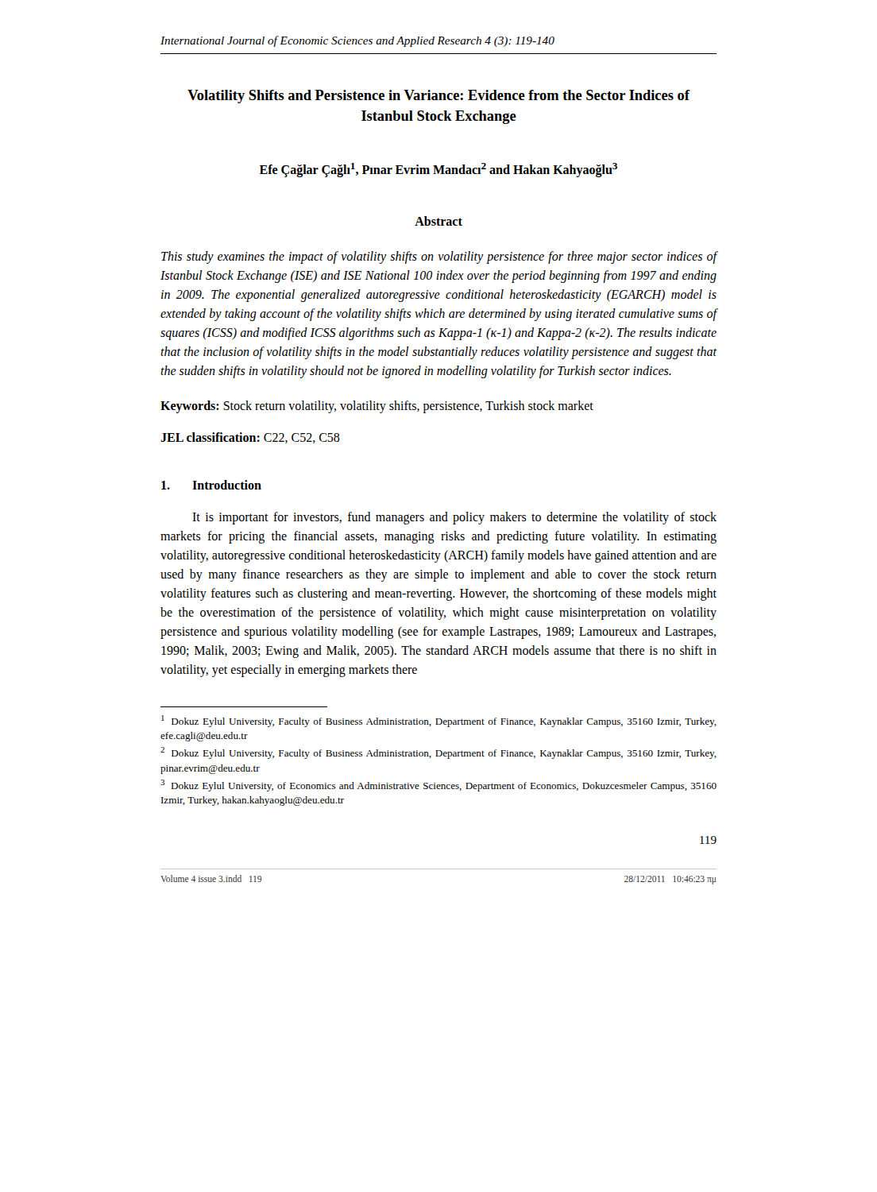International Journal of Economic Sciences and Applied Research 4 (3): 119-140
Volatility Shifts and Persistence in Variance: Evidence from the Sector Indices of Istanbul Stock Exchange
Efe Çağlar Çağlı1, Pınar Evrim Mandacı2 and Hakan Kahyaoğlu3
Abstract
This study examines the impact of volatility shifts on volatility persistence for three major sector indices of Istanbul Stock Exchange (ISE) and ISE National 100 index over the period beginning from 1997 and ending in 2009. The exponential generalized autoregressive conditional heteroskedasticity (EGARCH) model is extended by taking account of the volatility shifts which are determined by using iterated cumulative sums of squares (ICSS) and modified ICSS algorithms such as Kappa-1 (κ-1) and Kappa-2 (κ-2). The results indicate that the inclusion of volatility shifts in the model substantially reduces volatility persistence and suggest that the sudden shifts in volatility should not be ignored in modelling volatility for Turkish sector indices.
Keywords: Stock return volatility, volatility shifts, persistence, Turkish stock market
JEL classification: C22, C52, C58
1. Introduction
It is important for investors, fund managers and policy makers to determine the volatility of stock markets for pricing the financial assets, managing risks and predicting future volatility. In estimating volatility, autoregressive conditional heteroskedasticity (ARCH) family models have gained attention and are used by many finance researchers as they are simple to implement and able to cover the stock return volatility features such as clustering and mean-reverting. However, the shortcoming of these models might be the overestimation of the persistence of volatility, which might cause misinterpretation on volatility persistence and spurious volatility modelling (see for example Lastrapes, 1989; Lamoureux and Lastrapes, 1990; Malik, 2003; Ewing and Malik, 2005). The standard ARCH models assume that there is no shift in volatility, yet especially in emerging markets there
1 Dokuz Eylul University, Faculty of Business Administration, Department of Finance, Kaynaklar Campus, 35160 Izmir, Turkey, efe.cagli@deu.edu.tr
2 Dokuz Eylul University, Faculty of Business Administration, Department of Finance, Kaynaklar Campus, 35160 Izmir, Turkey, pinar.evrim@deu.edu.tr
3 Dokuz Eylul University, of Economics and Administrative Sciences, Department of Economics, Dokuzcesmeler Campus, 35160 Izmir, Turkey, hakan.kahyaoglu@deu.edu.tr
119
Volume 4 issue 3.indd 119 28/12/2011 10:46:23 πμ